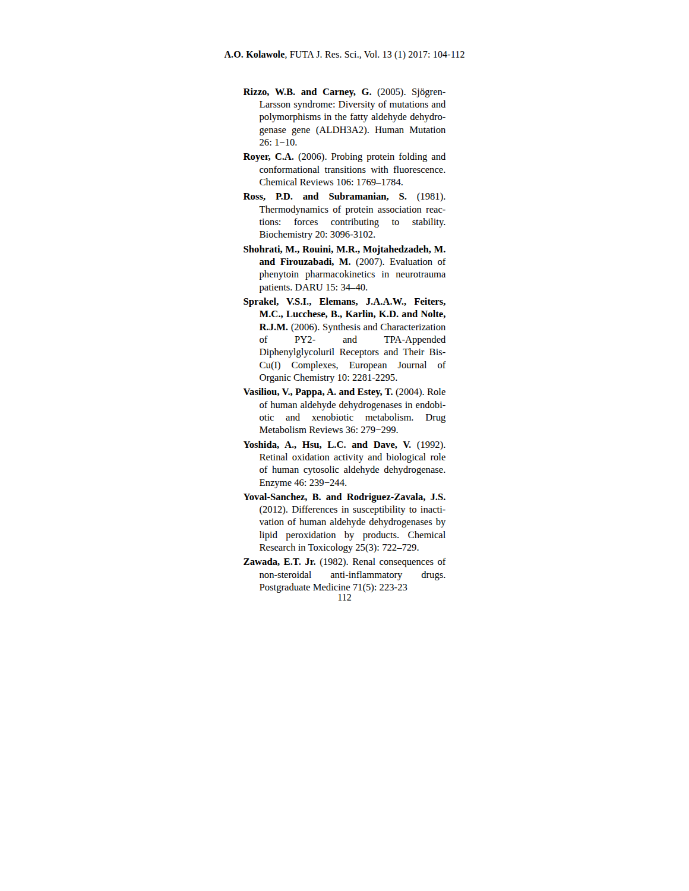A.O. Kolawole, FUTA J. Res. Sci., Vol. 13 (1) 2017: 104-112
Rizzo, W.B. and Carney, G. (2005). Sjögren-Larsson syndrome: Diversity of mutations and polymorphisms in the fatty aldehyde dehydrogenase gene (ALDH3A2). Human Mutation 26: 1−10.
Royer, C.A. (2006). Probing protein folding and conformational transitions with fluorescence. Chemical Reviews 106: 1769–1784.
Ross, P.D. and Subramanian, S. (1981). Thermodynamics of protein association reactions: forces contributing to stability. Biochemistry 20: 3096-3102.
Shohrati, M., Rouini, M.R., Mojtahedzadeh, M. and Firouzabadi, M. (2007). Evaluation of phenytoin pharmacokinetics in neurotrauma patients. DARU 15: 34–40.
Sprakel, V.S.I., Elemans, J.A.A.W., Feiters, M.C., Lucchese, B., Karlin, K.D. and Nolte, R.J.M. (2006). Synthesis and Characterization of PY2- and TPA-Appended Diphenylglycoluril Receptors and Their Bis-Cu(I) Complexes, European Journal of Organic Chemistry 10: 2281-2295.
Vasiliou, V., Pappa, A. and Estey, T. (2004). Role of human aldehyde dehydrogenases in endobiotic and xenobiotic metabolism. Drug Metabolism Reviews 36: 279−299.
Yoshida, A., Hsu, L.C. and Dave, V. (1992). Retinal oxidation activity and biological role of human cytosolic aldehyde dehydrogenase. Enzyme 46: 239−244.
Yoval-Sanchez, B. and Rodriguez-Zavala, J.S. (2012). Differences in susceptibility to inactivation of human aldehyde dehydrogenases by lipid peroxidation by products. Chemical Research in Toxicology 25(3): 722–729.
Zawada, E.T. Jr. (1982). Renal consequences of non-steroidal anti-inflammatory drugs. Postgraduate Medicine 71(5): 223-23
112